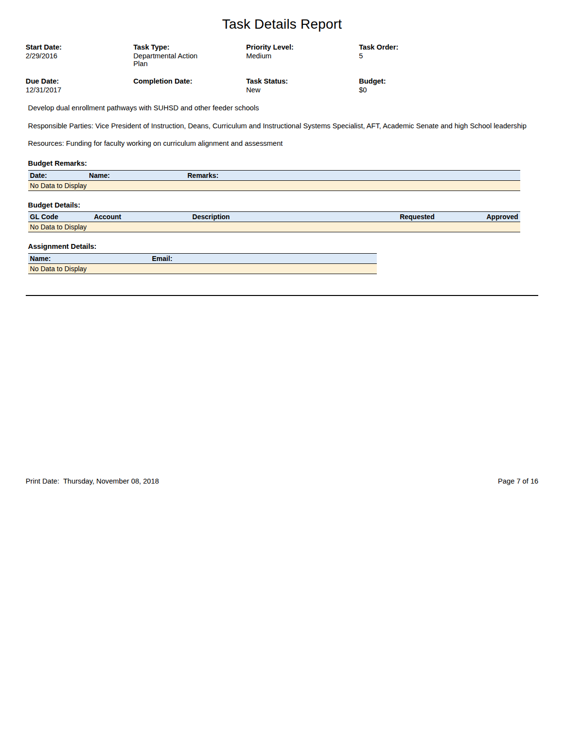Task Details Report
| Start Date: | Task Type: | Priority Level: | Task Order: |
| 2/29/2016 | Departmental Action Plan | Medium | 5 |
| Due Date: | Completion Date: | Task Status: | Budget: |
| 12/31/2017 | | New | $0 |
Develop dual enrollment pathways with SUHSD and other feeder schools
Responsible Parties: Vice President of Instruction, Deans, Curriculum and Instructional Systems Specialist, AFT, Academic Senate and high School leadership
Resources: Funding for faculty working on curriculum alignment and assessment
Budget Remarks:
| Date: | Name: | Remarks: |
| --- | --- | --- |
| No Data to Display |
Budget Details:
| GL Code | Account | Description | Requested | Approved |
| --- | --- | --- | --- | --- |
| No Data to Display |
Assignment Details:
| Name: | Email: |
| --- | --- |
| No Data to Display |
Print Date: Thursday, November 08, 2018
Page 7 of 16